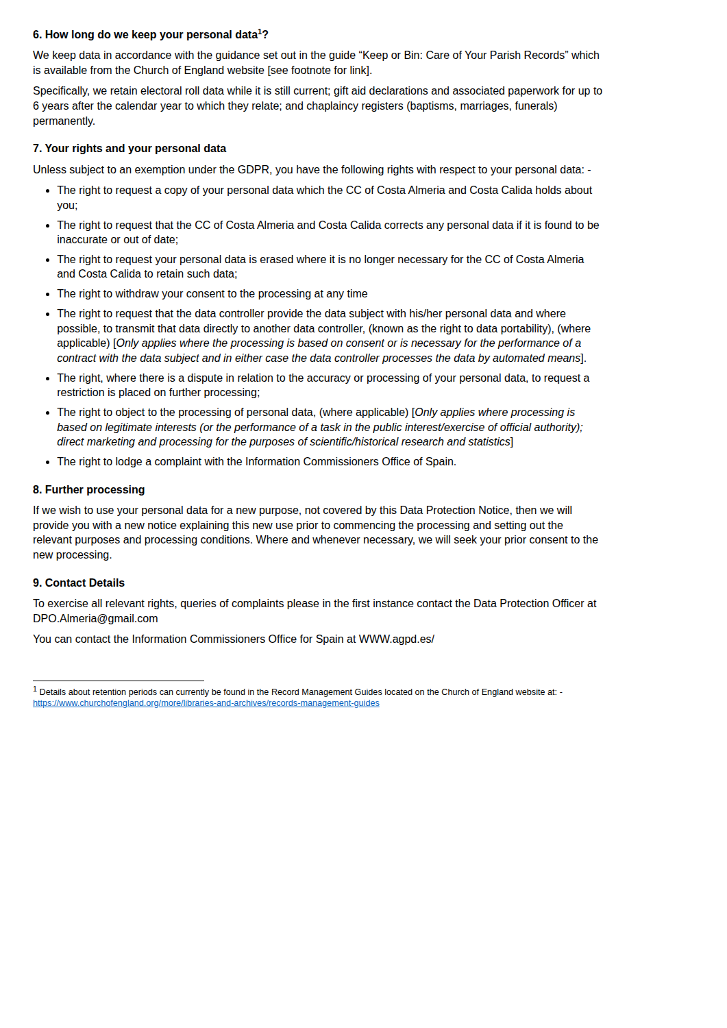6. How long do we keep your personal data1?
We keep data in accordance with the guidance set out in the guide “Keep or Bin: Care of Your Parish Records” which is available from the Church of England website [see footnote for link].
Specifically, we retain electoral roll data while it is still current; gift aid declarations and associated paperwork for up to 6 years after the calendar year to which they relate; and chaplaincy registers (baptisms, marriages, funerals) permanently.
7. Your rights and your personal data
Unless subject to an exemption under the GDPR, you have the following rights with respect to your personal data: -
The right to request a copy of your personal data which the CC of Costa Almeria and Costa Calida holds about you;
The right to request that the CC of Costa Almeria and Costa Calida corrects any personal data if it is found to be inaccurate or out of date;
The right to request your personal data is erased where it is no longer necessary for the CC of Costa Almeria and Costa Calida to retain such data;
The right to withdraw your consent to the processing at any time
The right to request that the data controller provide the data subject with his/her personal data and where possible, to transmit that data directly to another data controller, (known as the right to data portability), (where applicable) [Only applies where the processing is based on consent or is necessary for the performance of a contract with the data subject and in either case the data controller processes the data by automated means].
The right, where there is a dispute in relation to the accuracy or processing of your personal data, to request a restriction is placed on further processing;
The right to object to the processing of personal data, (where applicable) [Only applies where processing is based on legitimate interests (or the performance of a task in the public interest/exercise of official authority); direct marketing and processing for the purposes of scientific/historical research and statistics]
The right to lodge a complaint with the Information Commissioners Office of Spain.
8. Further processing
If we wish to use your personal data for a new purpose, not covered by this Data Protection Notice, then we will provide you with a new notice explaining this new use prior to commencing the processing and setting out the relevant purposes and processing conditions. Where and whenever necessary, we will seek your prior consent to the new processing.
9. Contact Details
To exercise all relevant rights, queries of complaints please in the first instance contact the Data Protection Officer at DPO.Almeria@gmail.com
You can contact the Information Commissioners Office for Spain at WWW.agpd.es/
1 Details about retention periods can currently be found in the Record Management Guides located on the Church of England website at: - https://www.churchofengland.org/more/libraries-and-archives/records-management-guides